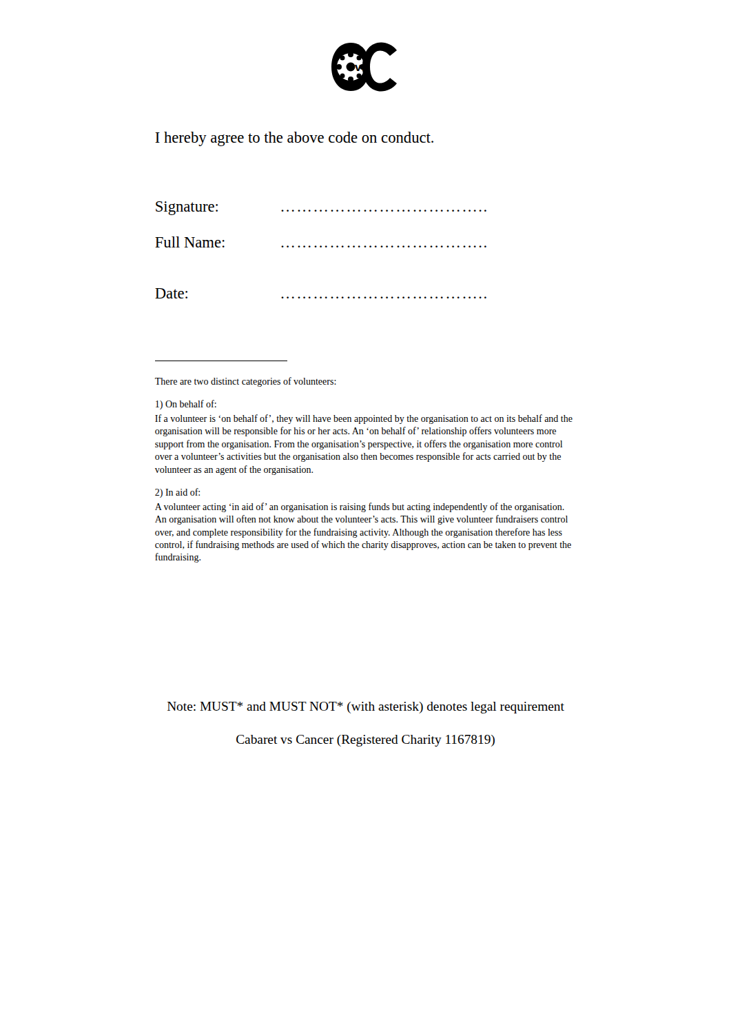vs
I hereby agree to the above code on conduct.
| Signature: | ……………………………….. |
| Full Name: | ……………………………….. |
| Date: | ……………………………….. |
There are two distinct categories of volunteers:
1) On behalf of:
If a volunteer is ‘on behalf of’, they will have been appointed by the organisation to act on its behalf and the organisation will be responsible for his or her acts. An ‘on behalf of’ relationship offers volunteers more support from the organisation. From the organisation’s perspective, it offers the organisation more control over a volunteer’s activities but the organisation also then becomes responsible for acts carried out by the volunteer as an agent of the organisation.
2) In aid of:
A volunteer acting ‘in aid of’ an organisation is raising funds but acting independently of the organisation. An organisation will often not know about the volunteer’s acts. This will give volunteer fundraisers control over, and complete responsibility for the fundraising activity. Although the organisation therefore has less control, if fundraising methods are used of which the charity disapproves, action can be taken to prevent the fundraising.
Note: MUST* and MUST NOT* (with asterisk) denotes legal requirement
Cabaret vs Cancer (Registered Charity 1167819)